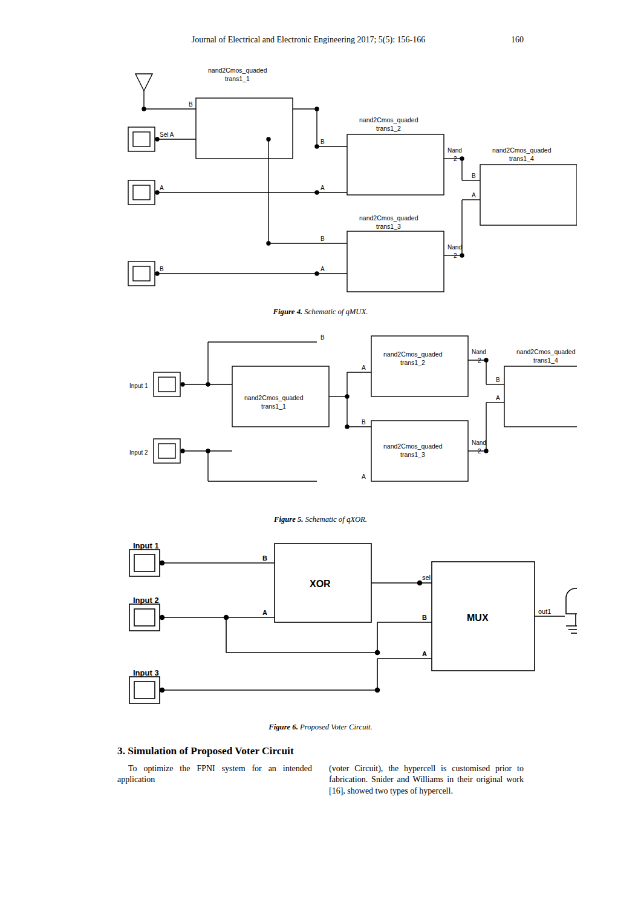Journal of Electrical and Electronic Engineering 2017; 5(5): 156-166
160
nand2Cmos_quaded trans1_1 B Sel A A B B A B A nand2Cmos_quaded trans1_2 nand2Cmos_quaded trans1_3 nand2Cmos_quaded trans1_4 Nand 2 Nand 2 B A Nand2 OUT1
Figure 4. Schematic of qMUX.
Input 1 Input 2 B A B A nand2Cmos_quaded trans1_1 nand2Cmos_quaded trans1_2 nand2Cmos_quaded trans1_3 nand2Cmos_quaded trans1_4 Nand 2 Nand 2 B A Nand2 OUT1
Figure 5. Schematic of qXOR.
Input 1 Input 2 Input 3 B A XOR sel B A MUX out1 OUT
Figure 6. Proposed Voter Circuit.
3. Simulation of Proposed Voter Circuit
To optimize the FPNI system for an intended application
(voter Circuit), the hypercell is customised prior to fabrication. Snider and Williams in their original work [16], showed two types of hypercell.